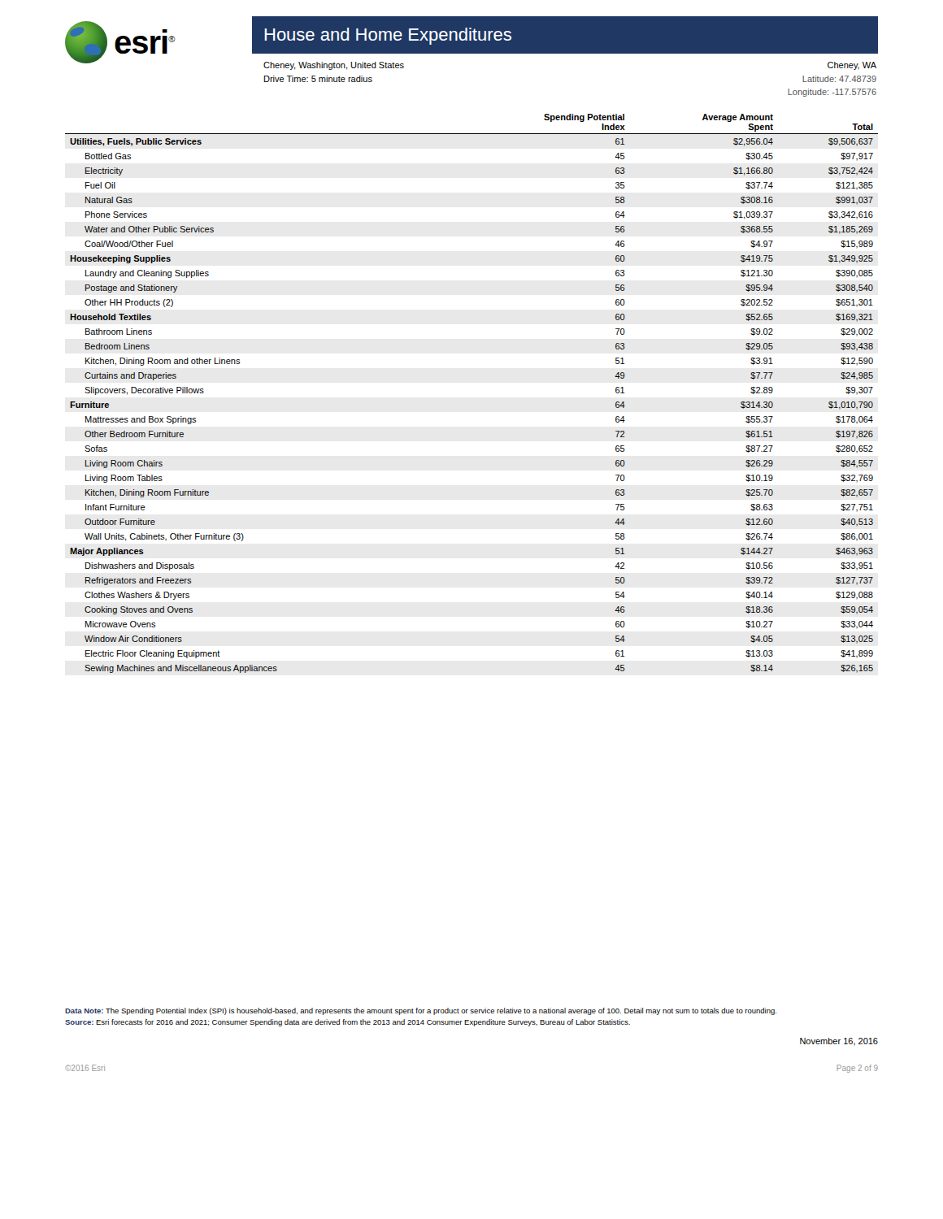esri®
House and Home Expenditures
Cheney, Washington, United States
Drive Time: 5 minute radius
Cheney, WA
Latitude: 47.48739
Longitude: -117.57576
| | Spending Potential | Average Amount | |
| --- | --- | --- | --- |
| | Index | Spent | Total |
| Utilities, Fuels, Public Services | 61 | $2,956.04 | $9,506,637 |
| Bottled Gas | 45 | $30.45 | $97,917 |
| Electricity | 63 | $1,166.80 | $3,752,424 |
| Fuel Oil | 35 | $37.74 | $121,385 |
| Natural Gas | 58 | $308.16 | $991,037 |
| Phone Services | 64 | $1,039.37 | $3,342,616 |
| Water and Other Public Services | 56 | $368.55 | $1,185,269 |
| Coal/Wood/Other Fuel | 46 | $4.97 | $15,989 |
| Housekeeping Supplies | 60 | $419.75 | $1,349,925 |
| Laundry and Cleaning Supplies | 63 | $121.30 | $390,085 |
| Postage and Stationery | 56 | $95.94 | $308,540 |
| Other HH Products (2) | 60 | $202.52 | $651,301 |
| Household Textiles | 60 | $52.65 | $169,321 |
| Bathroom Linens | 70 | $9.02 | $29,002 |
| Bedroom Linens | 63 | $29.05 | $93,438 |
| Kitchen, Dining Room and other Linens | 51 | $3.91 | $12,590 |
| Curtains and Draperies | 49 | $7.77 | $24,985 |
| Slipcovers, Decorative Pillows | 61 | $2.89 | $9,307 |
| Furniture | 64 | $314.30 | $1,010,790 |
| Mattresses and Box Springs | 64 | $55.37 | $178,064 |
| Other Bedroom Furniture | 72 | $61.51 | $197,826 |
| Sofas | 65 | $87.27 | $280,652 |
| Living Room Chairs | 60 | $26.29 | $84,557 |
| Living Room Tables | 70 | $10.19 | $32,769 |
| Kitchen, Dining Room Furniture | 63 | $25.70 | $82,657 |
| Infant Furniture | 75 | $8.63 | $27,751 |
| Outdoor Furniture | 44 | $12.60 | $40,513 |
| Wall Units, Cabinets, Other Furniture (3) | 58 | $26.74 | $86,001 |
| Major Appliances | 51 | $144.27 | $463,963 |
| Dishwashers and Disposals | 42 | $10.56 | $33,951 |
| Refrigerators and Freezers | 50 | $39.72 | $127,737 |
| Clothes Washers & Dryers | 54 | $40.14 | $129,088 |
| Cooking Stoves and Ovens | 46 | $18.36 | $59,054 |
| Microwave Ovens | 60 | $10.27 | $33,044 |
| Window Air Conditioners | 54 | $4.05 | $13,025 |
| Electric Floor Cleaning Equipment | 61 | $13.03 | $41,899 |
| Sewing Machines and Miscellaneous Appliances | 45 | $8.14 | $26,165 |
Data Note: The Spending Potential Index (SPI) is household-based, and represents the amount spent for a product or service relative to a national average of 100. Detail may not sum to totals due to rounding.
Source: Esri forecasts for 2016 and 2021; Consumer Spending data are derived from the 2013 and 2014 Consumer Expenditure Surveys, Bureau of Labor Statistics.
November 16, 2016
©2016 Esri
Page 2 of 9